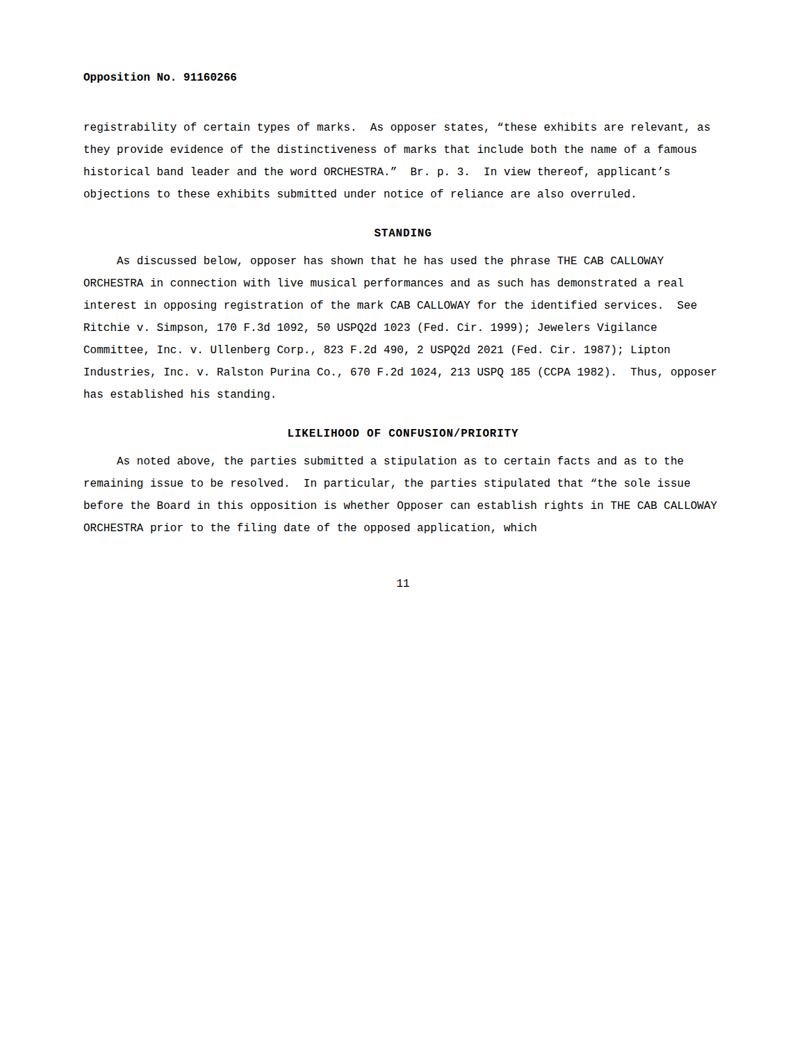Opposition No. 91160266
registrability of certain types of marks. As opposer states, “these exhibits are relevant, as they provide evidence of the distinctiveness of marks that include both the name of a famous historical band leader and the word ORCHESTRA.” Br. p. 3. In view thereof, applicant’s objections to these exhibits submitted under notice of reliance are also overruled.
STANDING
As discussed below, opposer has shown that he has used the phrase THE CAB CALLOWAY ORCHESTRA in connection with live musical performances and as such has demonstrated a real interest in opposing registration of the mark CAB CALLOWAY for the identified services. See Ritchie v. Simpson, 170 F.3d 1092, 50 USPQ2d 1023 (Fed. Cir. 1999); Jewelers Vigilance Committee, Inc. v. Ullenberg Corp., 823 F.2d 490, 2 USPQ2d 2021 (Fed. Cir. 1987); Lipton Industries, Inc. v. Ralston Purina Co., 670 F.2d 1024, 213 USPQ 185 (CCPA 1982). Thus, opposer has established his standing.
LIKELIHOOD OF CONFUSION/PRIORITY
As noted above, the parties submitted a stipulation as to certain facts and as to the remaining issue to be resolved. In particular, the parties stipulated that “the sole issue before the Board in this opposition is whether Opposer can establish rights in THE CAB CALLOWAY ORCHESTRA prior to the filing date of the opposed application, which
11